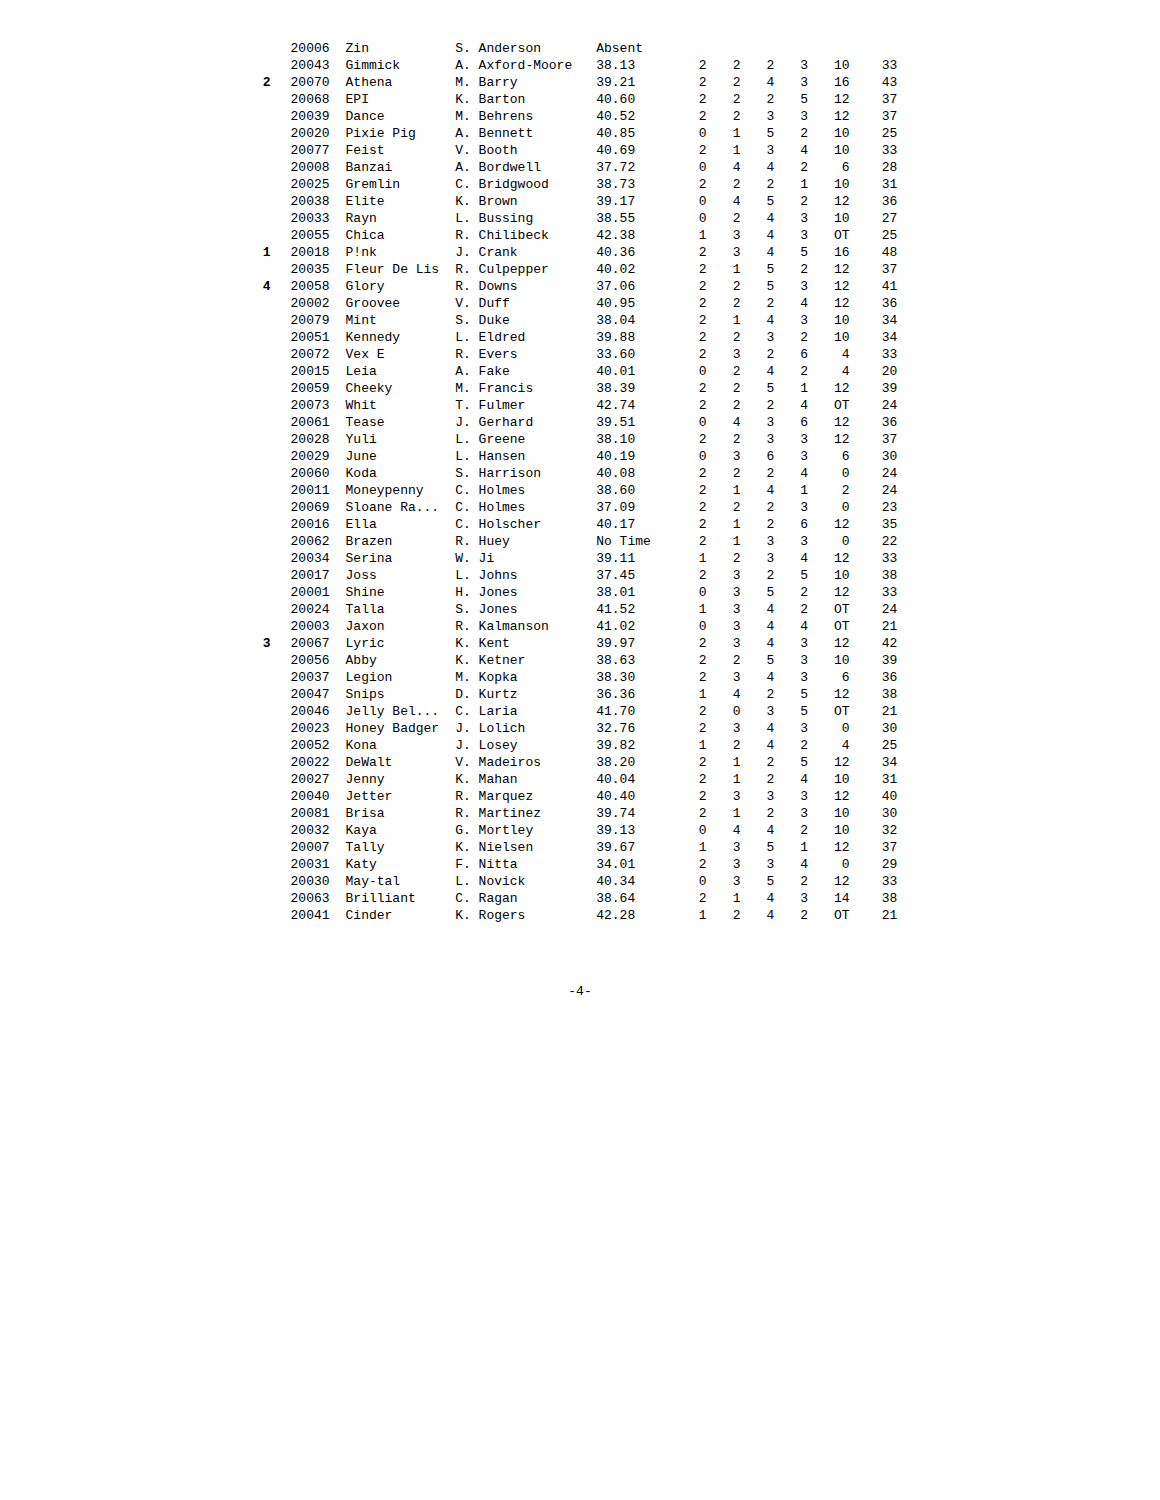| | 20006 | Zin | S. Anderson | Absent | | | | | | |
| | 20043 | Gimmick | A. Axford-Moore | 38.13 | 2 | 2 | 2 | 3 | 10 | 33 |
| 2 | 20070 | Athena | M. Barry | 39.21 | 2 | 2 | 4 | 3 | 16 | 43 |
| | 20068 | EPI | K. Barton | 40.60 | 2 | 2 | 2 | 5 | 12 | 37 |
| | 20039 | Dance | M. Behrens | 40.52 | 2 | 2 | 3 | 3 | 12 | 37 |
| | 20020 | Pixie Pig | A. Bennett | 40.85 | 0 | 1 | 5 | 2 | 10 | 25 |
| | 20077 | Feist | V. Booth | 40.69 | 2 | 1 | 3 | 4 | 10 | 33 |
| | 20008 | Banzai | A. Bordwell | 37.72 | 0 | 4 | 4 | 2 | 6 | 28 |
| | 20025 | Gremlin | C. Bridgwood | 38.73 | 2 | 2 | 2 | 1 | 10 | 31 |
| | 20038 | Elite | K. Brown | 39.17 | 0 | 4 | 5 | 2 | 12 | 36 |
| | 20033 | Rayn | L. Bussing | 38.55 | 0 | 2 | 4 | 3 | 10 | 27 |
| | 20055 | Chica | R. Chilibeck | 42.38 | 1 | 3 | 4 | 3 | OT | 25 |
| 1 | 20018 | P!nk | J. Crank | 40.36 | 2 | 3 | 4 | 5 | 16 | 48 |
| | 20035 | Fleur De Lis | R. Culpepper | 40.02 | 2 | 1 | 5 | 2 | 12 | 37 |
| 4 | 20058 | Glory | R. Downs | 37.06 | 2 | 2 | 5 | 3 | 12 | 41 |
| | 20002 | Groovee | V. Duff | 40.95 | 2 | 2 | 2 | 4 | 12 | 36 |
| | 20079 | Mint | S. Duke | 38.04 | 2 | 1 | 4 | 3 | 10 | 34 |
| | 20051 | Kennedy | L. Eldred | 39.88 | 2 | 2 | 3 | 2 | 10 | 34 |
| | 20072 | Vex E | R. Evers | 33.60 | 2 | 3 | 2 | 6 | 4 | 33 |
| | 20015 | Leia | A. Fake | 40.01 | 0 | 2 | 4 | 2 | 4 | 20 |
| | 20059 | Cheeky | M. Francis | 38.39 | 2 | 2 | 5 | 1 | 12 | 39 |
| | 20073 | Whit | T. Fulmer | 42.74 | 2 | 2 | 2 | 4 | OT | 24 |
| | 20061 | Tease | J. Gerhard | 39.51 | 0 | 4 | 3 | 6 | 12 | 36 |
| | 20028 | Yuli | L. Greene | 38.10 | 2 | 2 | 3 | 3 | 12 | 37 |
| | 20029 | June | L. Hansen | 40.19 | 0 | 3 | 6 | 3 | 6 | 30 |
| | 20060 | Koda | S. Harrison | 40.08 | 2 | 2 | 2 | 4 | 0 | 24 |
| | 20011 | Moneypenny | C. Holmes | 38.60 | 2 | 1 | 4 | 1 | 2 | 24 |
| | 20069 | Sloane Ra... | C. Holmes | 37.09 | 2 | 2 | 2 | 3 | 0 | 23 |
| | 20016 | Ella | C. Holscher | 40.17 | 2 | 1 | 2 | 6 | 12 | 35 |
| | 20062 | Brazen | R. Huey | No Time | 2 | 1 | 3 | 3 | 0 | 22 |
| | 20034 | Serina | W. Ji | 39.11 | 1 | 2 | 3 | 4 | 12 | 33 |
| | 20017 | Joss | L. Johns | 37.45 | 2 | 3 | 2 | 5 | 10 | 38 |
| | 20001 | Shine | H. Jones | 38.01 | 0 | 3 | 5 | 2 | 12 | 33 |
| | 20024 | Talla | S. Jones | 41.52 | 1 | 3 | 4 | 2 | OT | 24 |
| | 20003 | Jaxon | R. Kalmanson | 41.02 | 0 | 3 | 4 | 4 | OT | 21 |
| 3 | 20067 | Lyric | K. Kent | 39.97 | 2 | 3 | 4 | 3 | 12 | 42 |
| | 20056 | Abby | K. Ketner | 38.63 | 2 | 2 | 5 | 3 | 10 | 39 |
| | 20037 | Legion | M. Kopka | 38.30 | 2 | 3 | 4 | 3 | 6 | 36 |
| | 20047 | Snips | D. Kurtz | 36.36 | 1 | 4 | 2 | 5 | 12 | 38 |
| | 20046 | Jelly Bel... | C. Laria | 41.70 | 2 | 0 | 3 | 5 | OT | 21 |
| | 20023 | Honey Badger | J. Lolich | 32.76 | 2 | 3 | 4 | 3 | 0 | 30 |
| | 20052 | Kona | J. Losey | 39.82 | 1 | 2 | 4 | 2 | 4 | 25 |
| | 20022 | DeWalt | V. Madeiros | 38.20 | 2 | 1 | 2 | 5 | 12 | 34 |
| | 20027 | Jenny | K. Mahan | 40.04 | 2 | 1 | 2 | 4 | 10 | 31 |
| | 20040 | Jetter | R. Marquez | 40.40 | 2 | 3 | 3 | 3 | 12 | 40 |
| | 20081 | Brisa | R. Martinez | 39.74 | 2 | 1 | 2 | 3 | 10 | 30 |
| | 20032 | Kaya | G. Mortley | 39.13 | 0 | 4 | 4 | 2 | 10 | 32 |
| | 20007 | Tally | K. Nielsen | 39.67 | 1 | 3 | 5 | 1 | 12 | 37 |
| | 20031 | Katy | F. Nitta | 34.01 | 2 | 3 | 3 | 4 | 0 | 29 |
| | 20030 | May-tal | L. Novick | 40.34 | 0 | 3 | 5 | 2 | 12 | 33 |
| | 20063 | Brilliant | C. Ragan | 38.64 | 2 | 1 | 4 | 3 | 14 | 38 |
| | 20041 | Cinder | K. Rogers | 42.28 | 1 | 2 | 4 | 2 | OT | 21 |
-4-